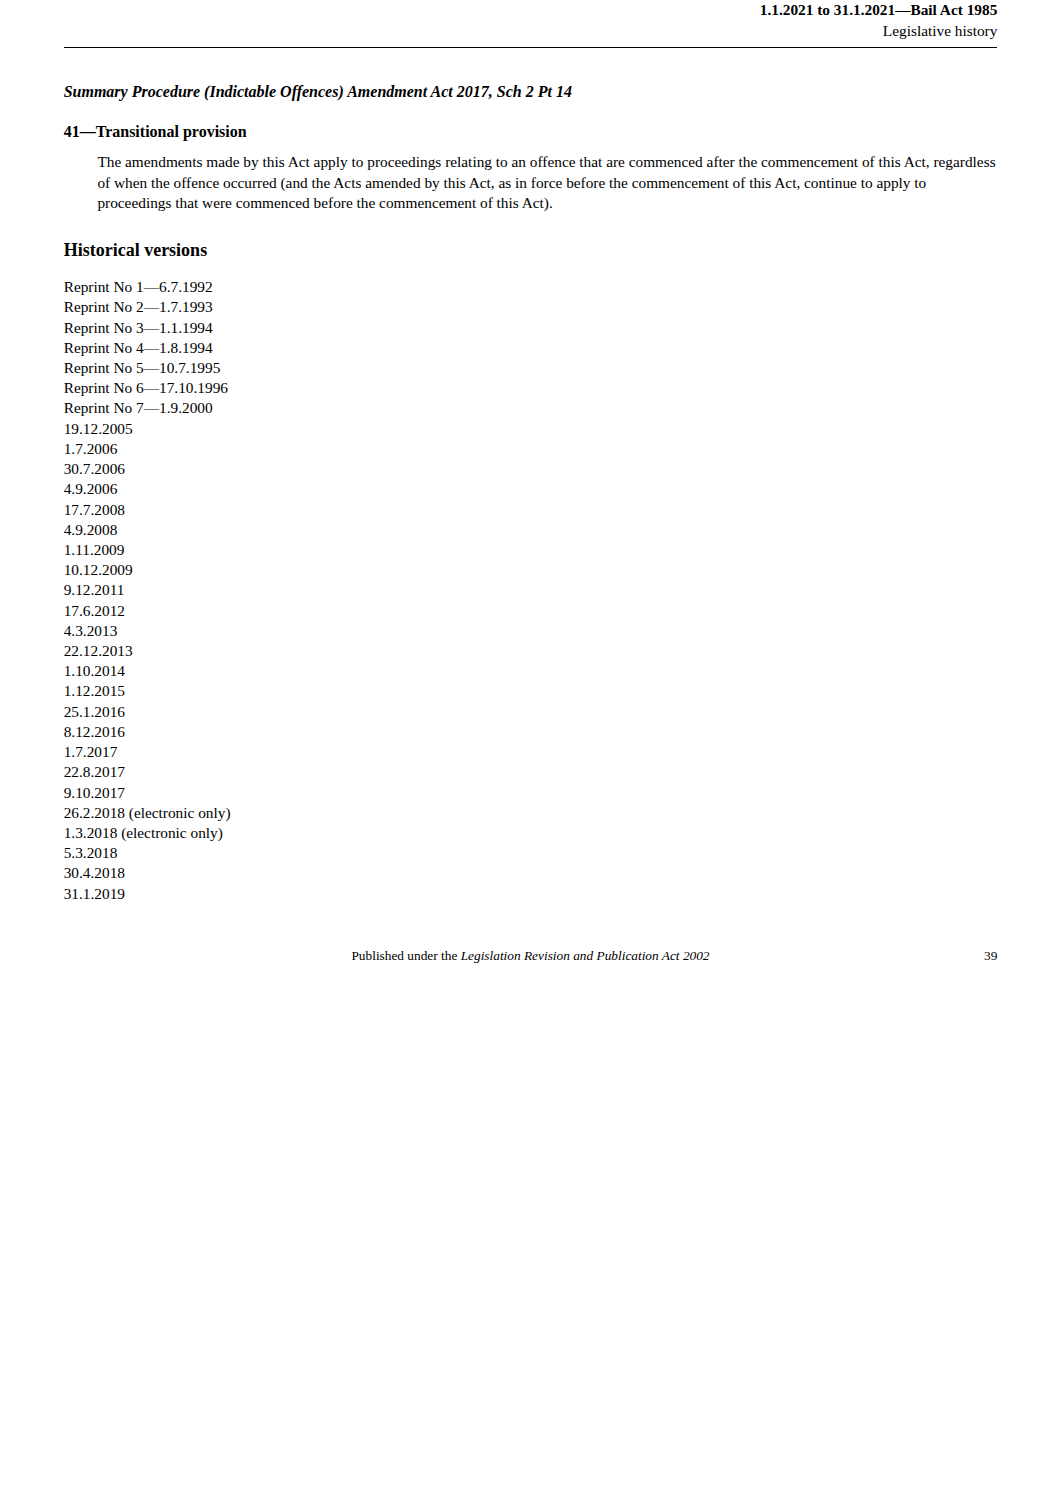1.1.2021 to 31.1.2021—Bail Act 1985
Legislative history
Summary Procedure (Indictable Offences) Amendment Act 2017, Sch 2 Pt 14
41—Transitional provision
The amendments made by this Act apply to proceedings relating to an offence that are commenced after the commencement of this Act, regardless of when the offence occurred (and the Acts amended by this Act, as in force before the commencement of this Act, continue to apply to proceedings that were commenced before the commencement of this Act).
Historical versions
Reprint No 1—6.7.1992
Reprint No 2—1.7.1993
Reprint No 3—1.1.1994
Reprint No 4—1.8.1994
Reprint No 5—10.7.1995
Reprint No 6—17.10.1996
Reprint No 7—1.9.2000
19.12.2005
1.7.2006
30.7.2006
4.9.2006
17.7.2008
4.9.2008
1.11.2009
10.12.2009
9.12.2011
17.6.2012
4.3.2013
22.12.2013
1.10.2014
1.12.2015
25.1.2016
8.12.2016
1.7.2017
22.8.2017
9.10.2017
26.2.2018 (electronic only)
1.3.2018 (electronic only)
5.3.2018
30.4.2018
31.1.2019
Published under the Legislation Revision and Publication Act 2002
39